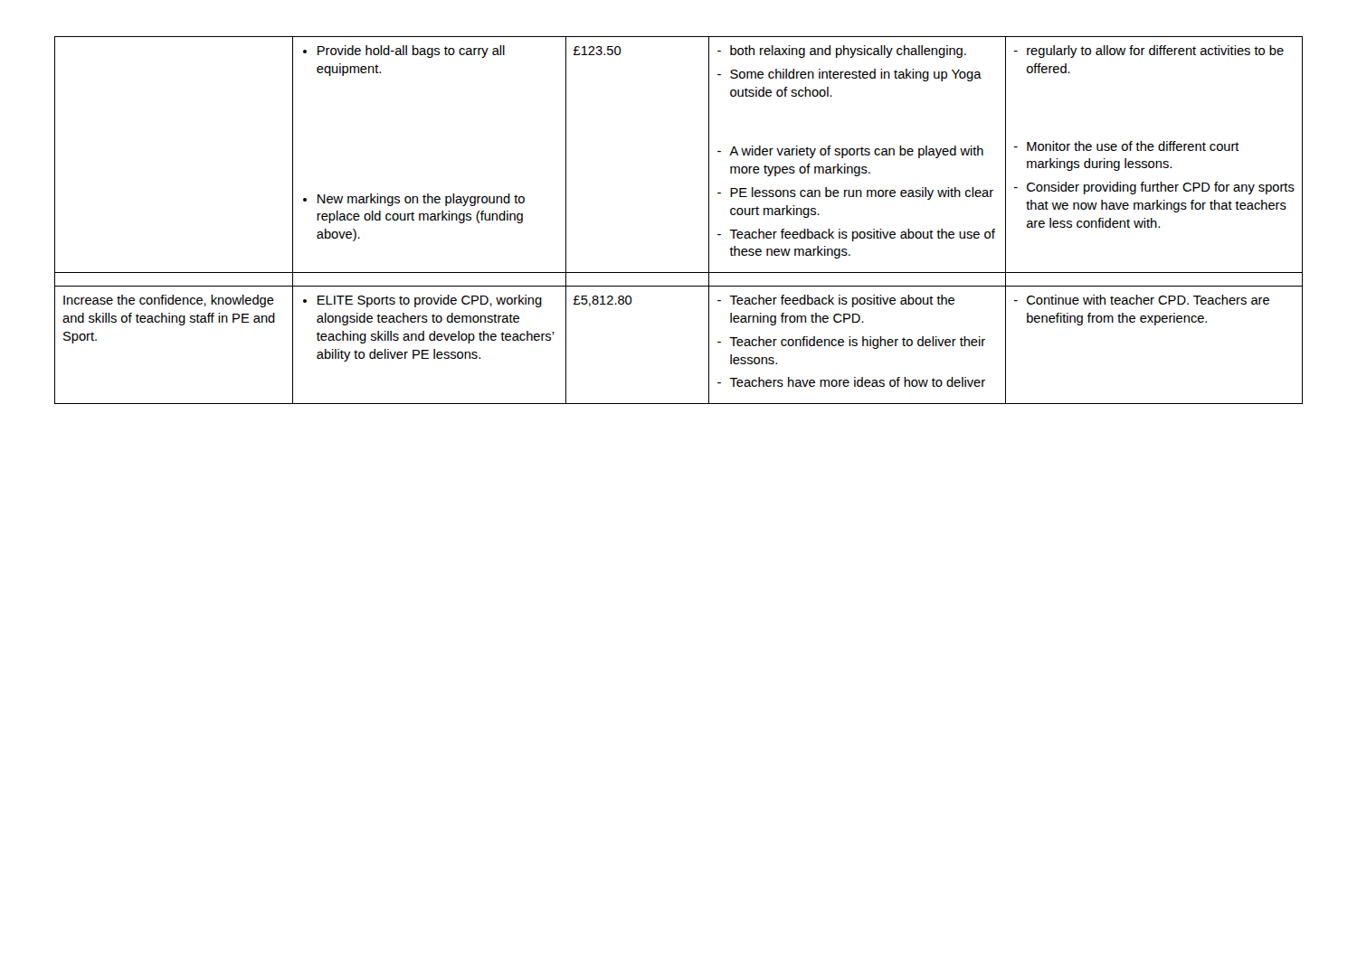| | Provide hold-all bags to carry all equipment. New markings on the playground to replace old court markings (funding above). | £123.50 | both relaxing and physically challenging. Some children interested in taking up Yoga outside of school. A wider variety of sports can be played with more types of markings. PE lessons can be run more easily with clear court markings. Teacher feedback is positive about the use of these new markings. | regularly to allow for different activities to be offered. Monitor the use of the different court markings during lessons. Consider providing further CPD for any sports that we now have markings for that teachers are less confident with. |
| Increase the confidence, knowledge and skills of teaching staff in PE and Sport. | ELITE Sports to provide CPD, working alongside teachers to demonstrate teaching skills and develop the teachers’ ability to deliver PE lessons. | £5,812.80 | Teacher feedback is positive about the learning from the CPD. Teacher confidence is higher to deliver their lessons. Teachers have more ideas of how to deliver | Continue with teacher CPD. Teachers are benefiting from the experience. |